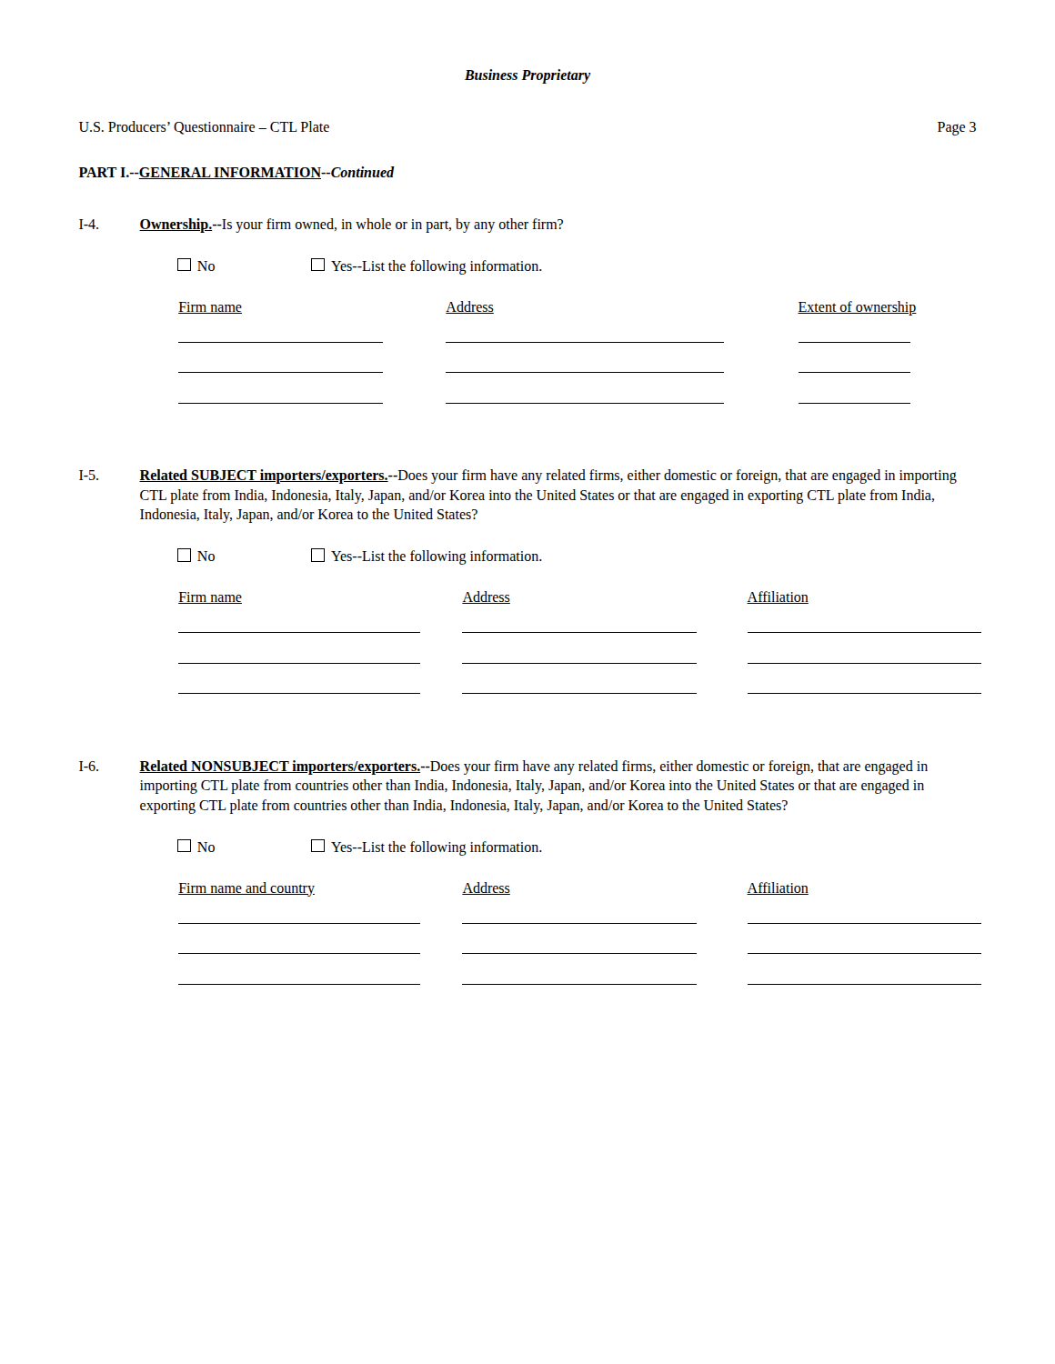Business Proprietary
U.S. Producers’ Questionnaire – CTL Plate
Page 3
PART I.--GENERAL INFORMATION--Continued
I-4.
Ownership.--Is your firm owned, in whole or in part, by any other firm?
No Yes--List the following information.
| Firm name | Address | Extent of ownership |
| --- | --- | --- |
I-5.
Related SUBJECT importers/exporters.--Does your firm have any related firms, either domestic or foreign, that are engaged in importing CTL plate from India, Indonesia, Italy, Japan, and/or Korea into the United States or that are engaged in exporting CTL plate from India, Indonesia, Italy, Japan, and/or Korea to the United States?
No Yes--List the following information.
| Firm name | Address | Affiliation |
| --- | --- | --- |
I-6.
Related NONSUBJECT importers/exporters.--Does your firm have any related firms, either domestic or foreign, that are engaged in importing CTL plate from countries other than India, Indonesia, Italy, Japan, and/or Korea into the United States or that are engaged in exporting CTL plate from countries other than India, Indonesia, Italy, Japan, and/or Korea to the United States?
No Yes--List the following information.
| Firm name and country | Address | Affiliation |
| --- | --- | --- |